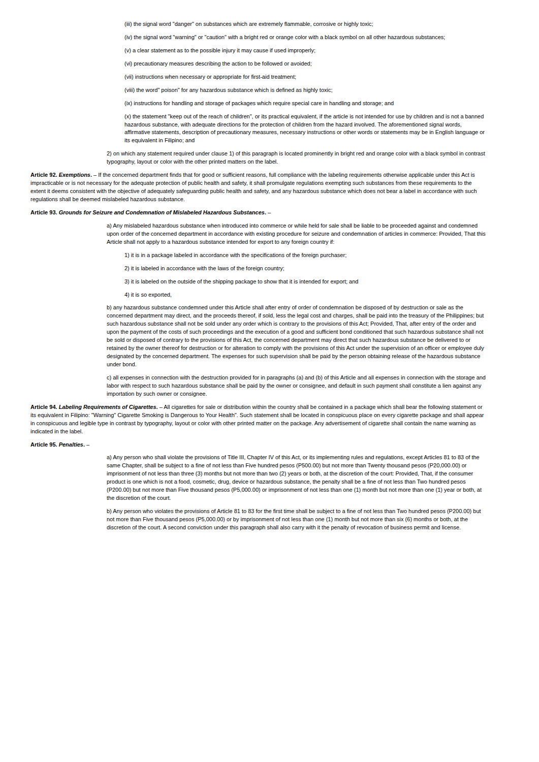(iii) the signal word "danger" on substances which are extremely flammable, corrosive or highly toxic;
(iv) the signal word "warning" or "caution" with a bright red or orange color with a black symbol on all other hazardous substances;
(v) a clear statement as to the possible injury it may cause if used improperly;
(vi) precautionary measures describing the action to be followed or avoided;
(vii) instructions when necessary or appropriate for first-aid treatment;
(viii) the word" poison" for any hazardous substance which is defined as highly toxic;
(ix) instructions for handling and storage of packages which require special care in handling and storage; and
(x) the statement "keep out of the reach of children", or its practical equivalent, if the article is not intended for use by children and is not a banned hazardous substance, with adequate directions for the protection of children from the hazard involved. The aforementioned signal words, affirmative statements, description of precautionary measures, necessary instructions or other words or statements may be in English language or its equivalent in Filipino; and
2) on which any statement required under clause 1) of this paragraph is located prominently in bright red and orange color with a black symbol in contrast typography, layout or color with the other printed matters on the label.
Article 92. Exemptions. – If the concerned department finds that for good or sufficient reasons, full compliance with the labeling requirements otherwise applicable under this Act is impracticable or is not necessary for the adequate protection of public health and safety, it shall promulgate regulations exempting such substances from these requirements to the extent it deems consistent with the objective of adequately safeguarding public health and safety, and any hazardous substance which does not bear a label in accordance with such regulations shall be deemed mislabeled hazardous substance.
Article 93. Grounds for Seizure and Condemnation of Mislabeled Hazardous Substances. –
a) Any mislabeled hazardous substance when introduced into commerce or while held for sale shall be liable to be proceeded against and condemned upon order of the concerned department in accordance with existing procedure for seizure and condemnation of articles in commerce: Provided, That this Article shall not apply to a hazardous substance intended for export to any foreign country if:
1) it is in a package labeled in accordance with the specifications of the foreign purchaser;
2) it is labeled in accordance with the laws of the foreign country;
3) it is labeled on the outside of the shipping package to show that it is intended for export; and
4) it is so exported,
b) any hazardous substance condemned under this Article shall after entry of order of condemnation be disposed of by destruction or sale as the concerned department may direct, and the proceeds thereof, if sold, less the legal cost and charges, shall be paid into the treasury of the Philippines; but such hazardous substance shall not be sold under any order which is contrary to the provisions of this Act; Provided, That, after entry of the order and upon the payment of the costs of such proceedings and the execution of a good and sufficient bond conditioned that such hazardous substance shall not be sold or disposed of contrary to the provisions of this Act, the concerned department may direct that such hazardous substance be delivered to or retained by the owner thereof for destruction or for alteration to comply with the provisions of this Act under the supervision of an officer or employee duly designated by the concerned department. The expenses for such supervision shall be paid by the person obtaining release of the hazardous substance under bond.
c) all expenses in connection with the destruction provided for in paragraphs (a) and (b) of this Article and all expenses in connection with the storage and labor with respect to such hazardous substance shall be paid by the owner or consignee, and default in such payment shall constitute a lien against any importation by such owner or consignee.
Article 94. Labeling Requirements of Cigarettes. – All cigarettes for sale or distribution within the country shall be contained in a package which shall bear the following statement or its equivalent in Filipino: "Warning" Cigarette Smoking is Dangerous to Your Health". Such statement shall be located in conspicuous place on every cigarette package and shall appear in conspicuous and legible type in contrast by typography, layout or color with other printed matter on the package. Any advertisement of cigarette shall contain the name warning as indicated in the label.
Article 95. Penalties. –
a) Any person who shall violate the provisions of Title III, Chapter IV of this Act, or its implementing rules and regulations, except Articles 81 to 83 of the same Chapter, shall be subject to a fine of not less than Five hundred pesos (P500.00) but not more than Twenty thousand pesos (P20,000.00) or imprisonment of not less than three (3) months but not more than two (2) years or both, at the discretion of the court: Provided, That, if the consumer product is one which is not a food, cosmetic, drug, device or hazardous substance, the penalty shall be a fine of not less than Two hundred pesos (P200.00) but not more than Five thousand pesos (P5,000.00) or imprisonment of not less than one (1) month but not more than one (1) year or both, at the discretion of the court.
b) Any person who violates the provisions of Article 81 to 83 for the first time shall be subject to a fine of not less than Two hundred pesos (P200.00) but not more than Five thousand pesos (P5,000.00) or by imprisonment of not less than one (1) month but not more than six (6) months or both, at the discretion of the court. A second conviction under this paragraph shall also carry with it the penalty of revocation of business permit and license.